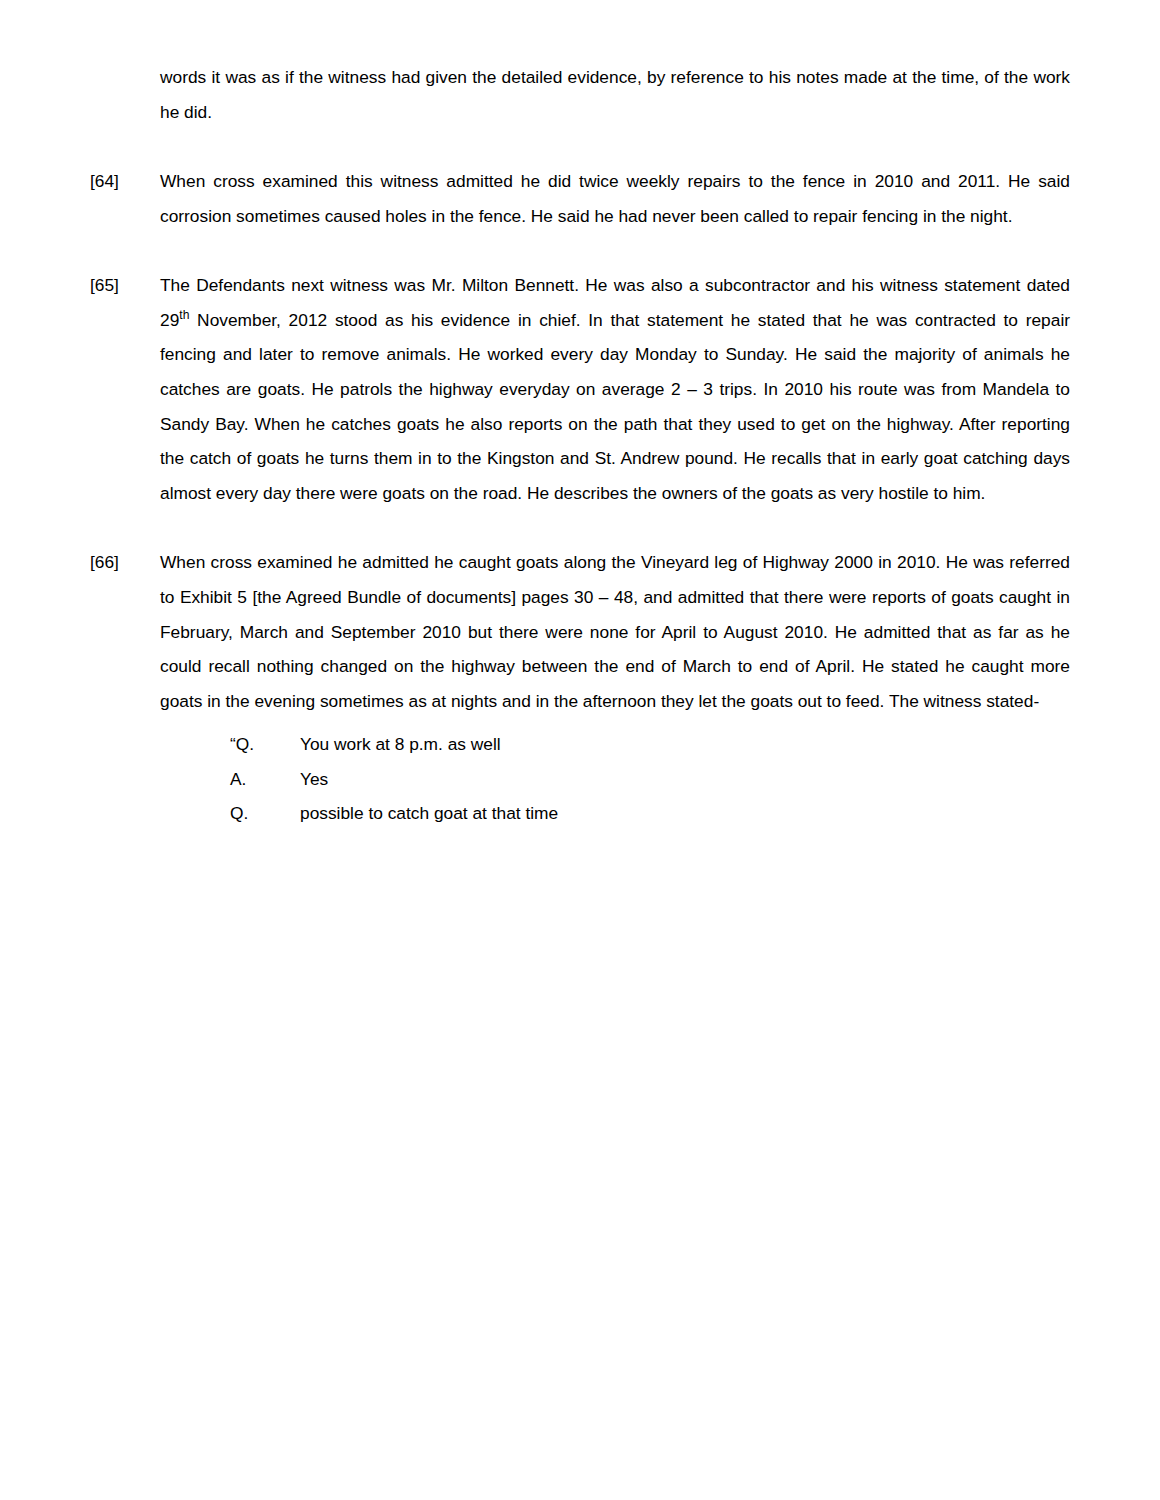words it was as if the witness had given the detailed evidence, by reference to his notes made at the time, of the work he did.
[64]
When cross examined this witness admitted he did twice weekly repairs to the fence in 2010 and 2011. He said corrosion sometimes caused holes in the fence. He said he had never been called to repair fencing in the night.
[65]
The Defendants next witness was Mr. Milton Bennett. He was also a subcontractor and his witness statement dated 29th November, 2012 stood as his evidence in chief. In that statement he stated that he was contracted to repair fencing and later to remove animals. He worked every day Monday to Sunday. He said the majority of animals he catches are goats. He patrols the highway everyday on average 2 – 3 trips. In 2010 his route was from Mandela to Sandy Bay. When he catches goats he also reports on the path that they used to get on the highway. After reporting the catch of goats he turns them in to the Kingston and St. Andrew pound. He recalls that in early goat catching days almost every day there were goats on the road. He describes the owners of the goats as very hostile to him.
[66]
When cross examined he admitted he caught goats along the Vineyard leg of Highway 2000 in 2010. He was referred to Exhibit 5 [the Agreed Bundle of documents] pages 30 – 48, and admitted that there were reports of goats caught in February, March and September 2010 but there were none for April to August 2010. He admitted that as far as he could recall nothing changed on the highway between the end of March to end of April. He stated he caught more goats in the evening sometimes as at nights and in the afternoon they let the goats out to feed. The witness stated-
“Q.
You work at 8 p.m. as well
A.
Yes
Q.
possible to catch goat at that time